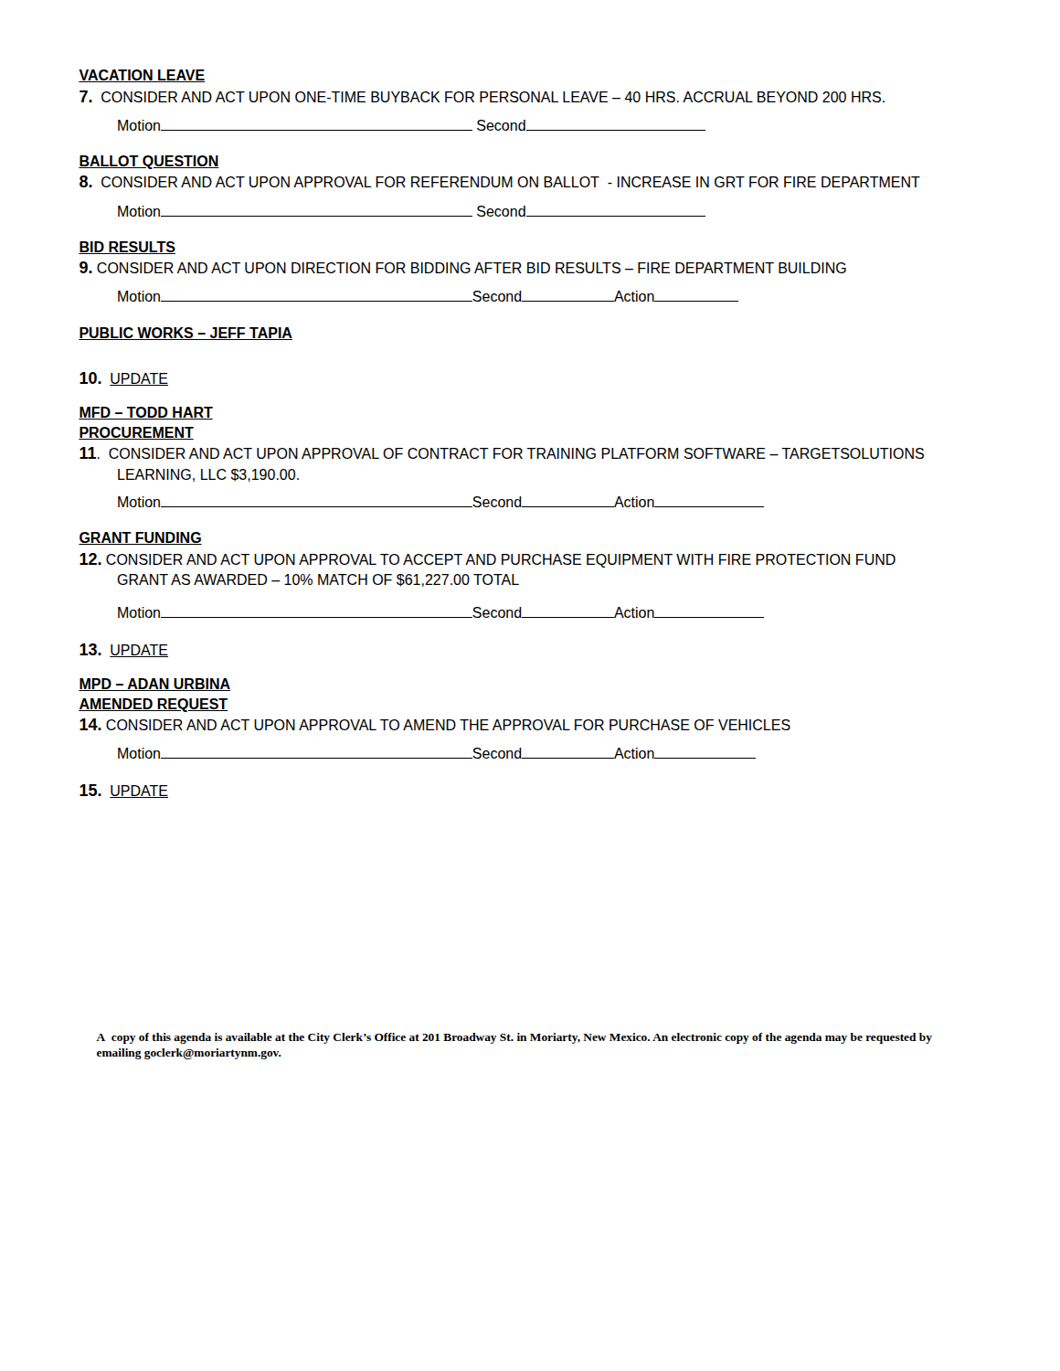VACATION LEAVE
7. CONSIDER AND ACT UPON ONE-TIME BUYBACK FOR PERSONAL LEAVE – 40 HRS. ACCRUAL BEYOND 200 HRS.
Motion Second
BALLOT QUESTION
8. CONSIDER AND ACT UPON APPROVAL FOR REFERENDUM ON BALLOT - INCREASE IN GRT FOR FIRE DEPARTMENT
Motion Second
BID RESULTS
9. CONSIDER AND ACT UPON DIRECTION FOR BIDDING AFTER BID RESULTS – FIRE DEPARTMENT BUILDING
Motion Second Action
PUBLIC WORKS – JEFF TAPIA
10. UPDATE
MFD – TODD HART
PROCUREMENT
11. CONSIDER AND ACT UPON APPROVAL OF CONTRACT FOR TRAINING PLATFORM SOFTWARE – TARGETSOLUTIONS LEARNING, LLC $3,190.00.
Motion Second Action
GRANT FUNDING
12. CONSIDER AND ACT UPON APPROVAL TO ACCEPT AND PURCHASE EQUIPMENT WITH FIRE PROTECTION FUND GRANT AS AWARDED – 10% MATCH OF $61,227.00 TOTAL
Motion Second Action
13. UPDATE
MPD – ADAN URBINA
AMENDED REQUEST
14. CONSIDER AND ACT UPON APPROVAL TO AMEND THE APPROVAL FOR PURCHASE OF VEHICLES
Motion Second Action
15. UPDATE
A copy of this agenda is available at the City Clerk’s Office at 201 Broadway St. in Moriarty, New Mexico. An electronic copy of the agenda may be requested by emailing goclerk@moriartynm.gov.